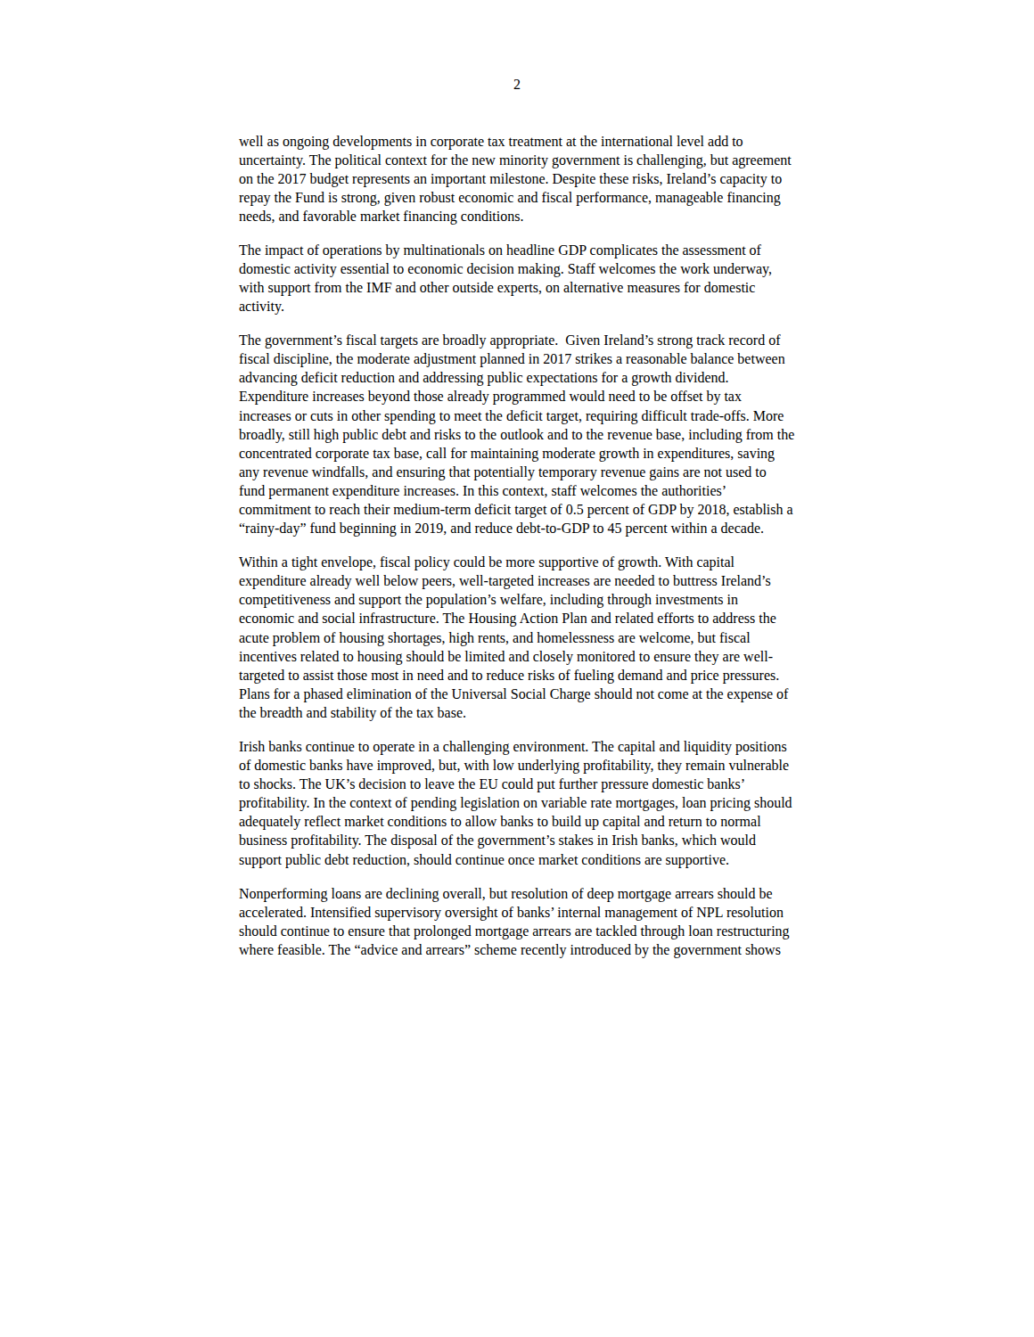2
well as ongoing developments in corporate tax treatment at the international level add to uncertainty. The political context for the new minority government is challenging, but agreement on the 2017 budget represents an important milestone. Despite these risks, Ireland’s capacity to repay the Fund is strong, given robust economic and fiscal performance, manageable financing needs, and favorable market financing conditions.
The impact of operations by multinationals on headline GDP complicates the assessment of domestic activity essential to economic decision making. Staff welcomes the work underway, with support from the IMF and other outside experts, on alternative measures for domestic activity.
The government’s fiscal targets are broadly appropriate. Given Ireland’s strong track record of fiscal discipline, the moderate adjustment planned in 2017 strikes a reasonable balance between advancing deficit reduction and addressing public expectations for a growth dividend. Expenditure increases beyond those already programmed would need to be offset by tax increases or cuts in other spending to meet the deficit target, requiring difficult trade-offs. More broadly, still high public debt and risks to the outlook and to the revenue base, including from the concentrated corporate tax base, call for maintaining moderate growth in expenditures, saving any revenue windfalls, and ensuring that potentially temporary revenue gains are not used to fund permanent expenditure increases. In this context, staff welcomes the authorities’ commitment to reach their medium-term deficit target of 0.5 percent of GDP by 2018, establish a “rainy-day” fund beginning in 2019, and reduce debt-to-GDP to 45 percent within a decade.
Within a tight envelope, fiscal policy could be more supportive of growth. With capital expenditure already well below peers, well-targeted increases are needed to buttress Ireland’s competitiveness and support the population’s welfare, including through investments in economic and social infrastructure. The Housing Action Plan and related efforts to address the acute problem of housing shortages, high rents, and homelessness are welcome, but fiscal incentives related to housing should be limited and closely monitored to ensure they are well-targeted to assist those most in need and to reduce risks of fueling demand and price pressures. Plans for a phased elimination of the Universal Social Charge should not come at the expense of the breadth and stability of the tax base.
Irish banks continue to operate in a challenging environment. The capital and liquidity positions of domestic banks have improved, but, with low underlying profitability, they remain vulnerable to shocks. The UK’s decision to leave the EU could put further pressure domestic banks’ profitability. In the context of pending legislation on variable rate mortgages, loan pricing should adequately reflect market conditions to allow banks to build up capital and return to normal business profitability. The disposal of the government’s stakes in Irish banks, which would support public debt reduction, should continue once market conditions are supportive.
Nonperforming loans are declining overall, but resolution of deep mortgage arrears should be accelerated. Intensified supervisory oversight of banks’ internal management of NPL resolution should continue to ensure that prolonged mortgage arrears are tackled through loan restructuring where feasible. The “advice and arrears” scheme recently introduced by the government shows